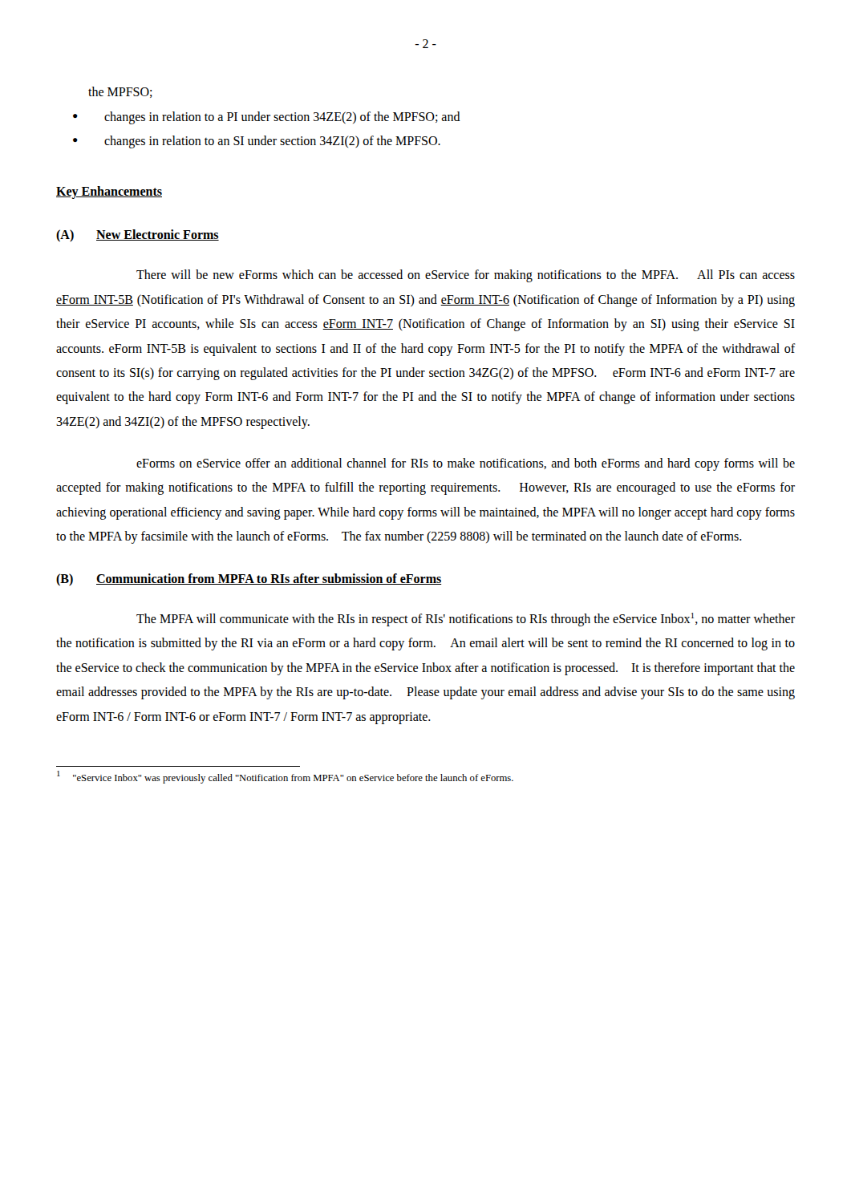- 2 -
the MPFSO;
changes in relation to a PI under section 34ZE(2) of the MPFSO; and
changes in relation to an SI under section 34ZI(2) of the MPFSO.
Key Enhancements
(A) New Electronic Forms
There will be new eForms which can be accessed on eService for making notifications to the MPFA. All PIs can access eForm INT-5B (Notification of PI's Withdrawal of Consent to an SI) and eForm INT-6 (Notification of Change of Information by a PI) using their eService PI accounts, while SIs can access eForm INT-7 (Notification of Change of Information by an SI) using their eService SI accounts. eForm INT-5B is equivalent to sections I and II of the hard copy Form INT-5 for the PI to notify the MPFA of the withdrawal of consent to its SI(s) for carrying on regulated activities for the PI under section 34ZG(2) of the MPFSO. eForm INT-6 and eForm INT-7 are equivalent to the hard copy Form INT-6 and Form INT-7 for the PI and the SI to notify the MPFA of change of information under sections 34ZE(2) and 34ZI(2) of the MPFSO respectively.
eForms on eService offer an additional channel for RIs to make notifications, and both eForms and hard copy forms will be accepted for making notifications to the MPFA to fulfill the reporting requirements. However, RIs are encouraged to use the eForms for achieving operational efficiency and saving paper. While hard copy forms will be maintained, the MPFA will no longer accept hard copy forms to the MPFA by facsimile with the launch of eForms. The fax number (2259 8808) will be terminated on the launch date of eForms.
(B) Communication from MPFA to RIs after submission of eForms
The MPFA will communicate with the RIs in respect of RIs' notifications to RIs through the eService Inbox1, no matter whether the notification is submitted by the RI via an eForm or a hard copy form. An email alert will be sent to remind the RI concerned to log in to the eService to check the communication by the MPFA in the eService Inbox after a notification is processed. It is therefore important that the email addresses provided to the MPFA by the RIs are up-to-date. Please update your email address and advise your SIs to do the same using eForm INT-6 / Form INT-6 or eForm INT-7 / Form INT-7 as appropriate.
1 "eService Inbox" was previously called "Notification from MPFA" on eService before the launch of eForms.